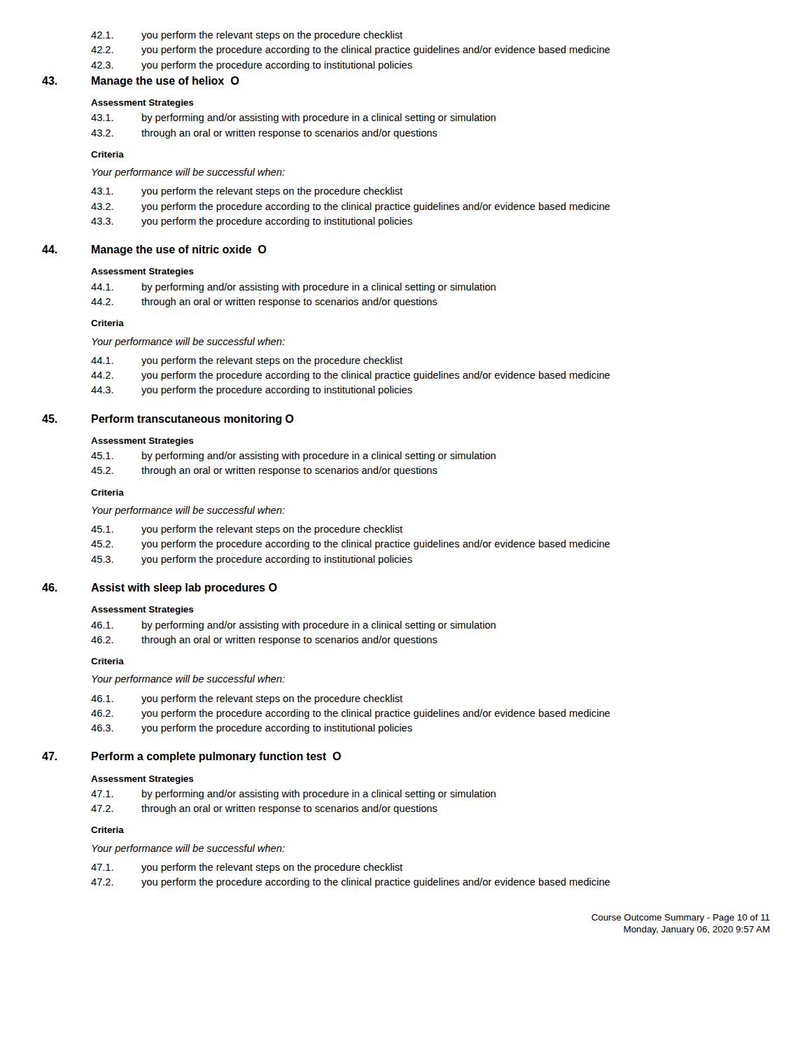42.1. you perform the relevant steps on the procedure checklist
42.2. you perform the procedure according to the clinical practice guidelines and/or evidence based medicine
42.3. you perform the procedure according to institutional policies
43. Manage the use of heliox O
Assessment Strategies
43.1. by performing and/or assisting with procedure in a clinical setting or simulation
43.2. through an oral or written response to scenarios and/or questions
Criteria
Your performance will be successful when:
43.1. you perform the relevant steps on the procedure checklist
43.2. you perform the procedure according to the clinical practice guidelines and/or evidence based medicine
43.3. you perform the procedure according to institutional policies
44. Manage the use of nitric oxide O
Assessment Strategies
44.1. by performing and/or assisting with procedure in a clinical setting or simulation
44.2. through an oral or written response to scenarios and/or questions
Criteria
Your performance will be successful when:
44.1. you perform the relevant steps on the procedure checklist
44.2. you perform the procedure according to the clinical practice guidelines and/or evidence based medicine
44.3. you perform the procedure according to institutional policies
45. Perform transcutaneous monitoring O
Assessment Strategies
45.1. by performing and/or assisting with procedure in a clinical setting or simulation
45.2. through an oral or written response to scenarios and/or questions
Criteria
Your performance will be successful when:
45.1. you perform the relevant steps on the procedure checklist
45.2. you perform the procedure according to the clinical practice guidelines and/or evidence based medicine
45.3. you perform the procedure according to institutional policies
46. Assist with sleep lab procedures O
Assessment Strategies
46.1. by performing and/or assisting with procedure in a clinical setting or simulation
46.2. through an oral or written response to scenarios and/or questions
Criteria
Your performance will be successful when:
46.1. you perform the relevant steps on the procedure checklist
46.2. you perform the procedure according to the clinical practice guidelines and/or evidence based medicine
46.3. you perform the procedure according to institutional policies
47. Perform a complete pulmonary function test O
Assessment Strategies
47.1. by performing and/or assisting with procedure in a clinical setting or simulation
47.2. through an oral or written response to scenarios and/or questions
Criteria
Your performance will be successful when:
47.1. you perform the relevant steps on the procedure checklist
47.2. you perform the procedure according to the clinical practice guidelines and/or evidence based medicine
Course Outcome Summary - Page 10 of 11
Monday, January 06, 2020 9:57 AM